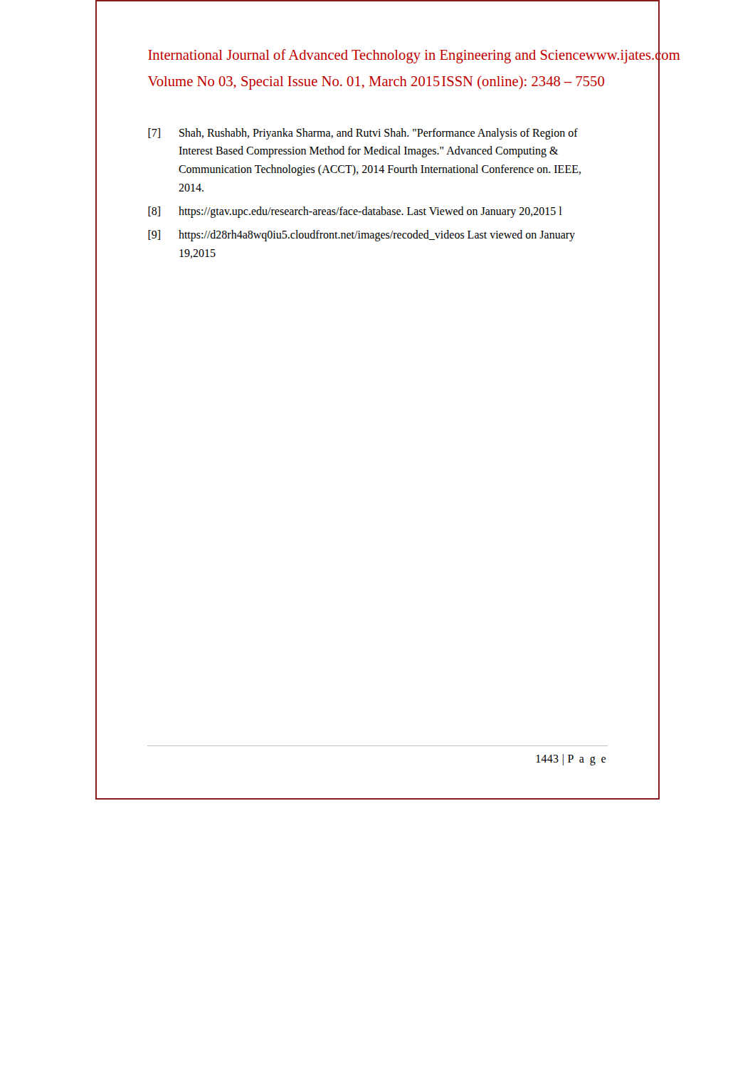International Journal of Advanced Technology in Engineering and Science www.ijates.com
Volume No 03, Special Issue No. 01, March 2015 ISSN (online): 2348 – 7550
[7] Shah, Rushabh, Priyanka Sharma, and Rutvi Shah. "Performance Analysis of Region of Interest Based Compression Method for Medical Images." Advanced Computing & Communication Technologies (ACCT), 2014 Fourth International Conference on. IEEE, 2014.
[8] https://gtav.upc.edu/research-areas/face-database. Last Viewed on January 20,2015 l
[9] https://d28rh4a8wq0iu5.cloudfront.net/images/recoded_videos Last viewed on January 19,2015
1443 | P a g e